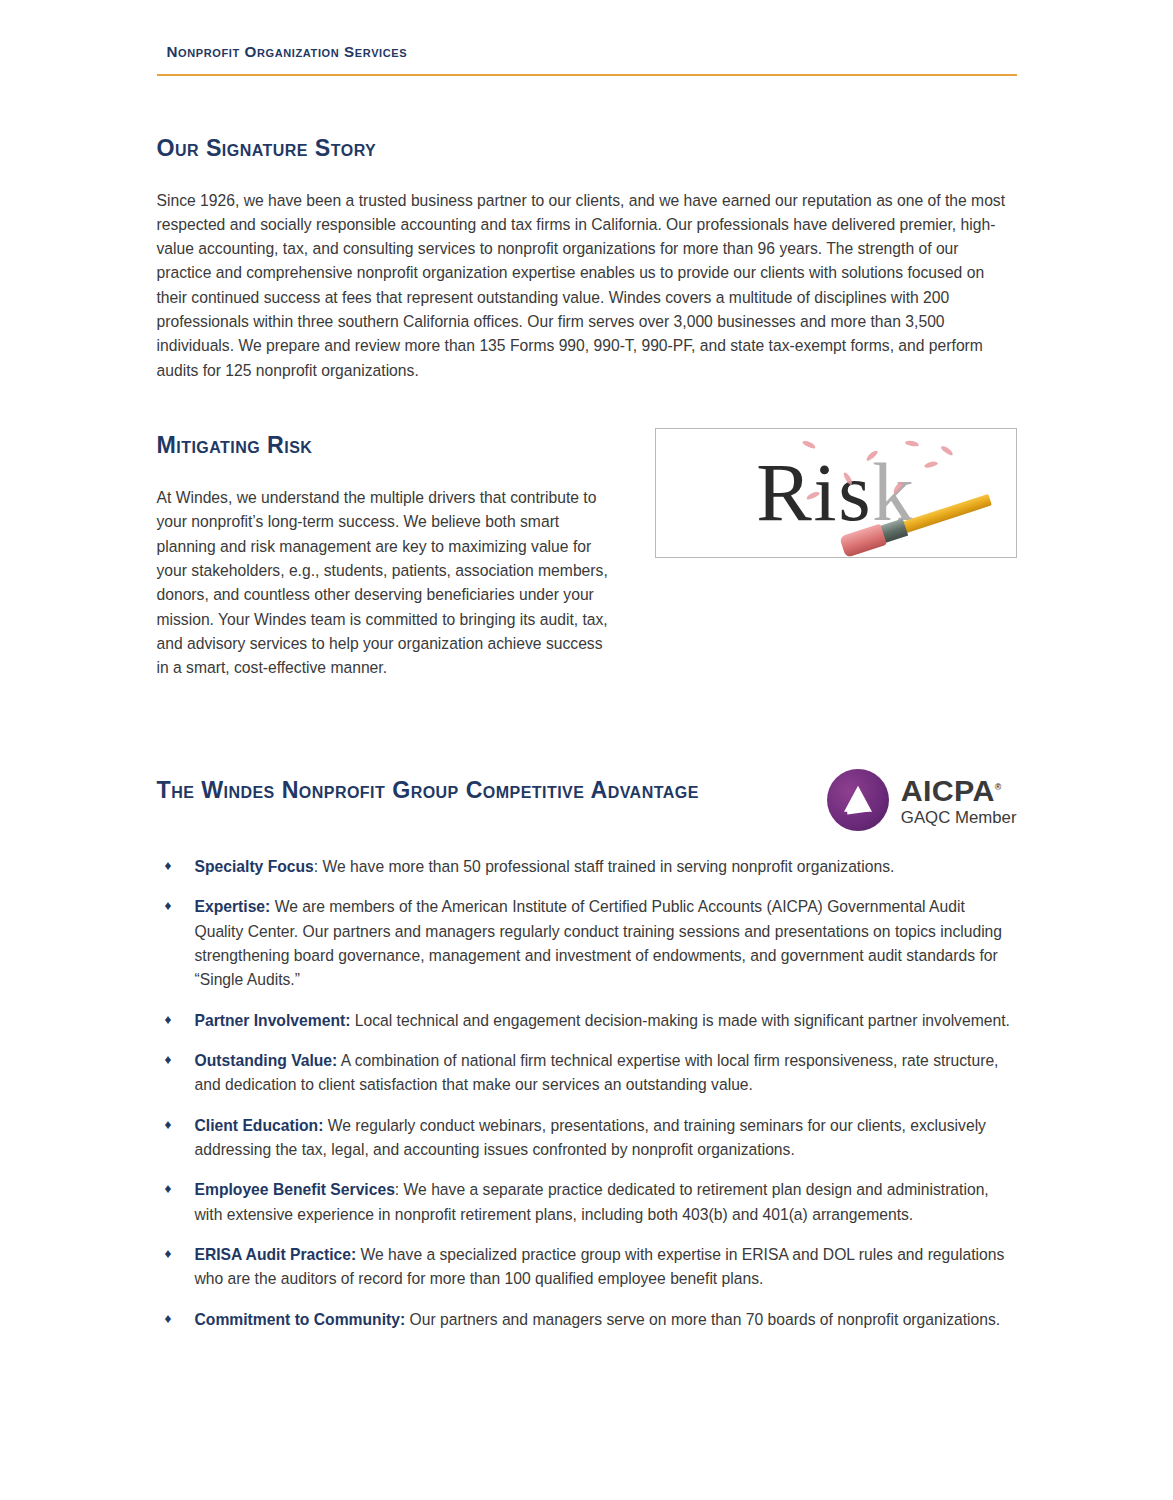Nonprofit Organization Services
Our Signature Story
Since 1926, we have been a trusted business partner to our clients, and we have earned our reputation as one of the most respected and socially responsible accounting and tax firms in California. Our professionals have delivered premier, high-value accounting, tax, and consulting services to nonprofit organizations for more than 96 years. The strength of our practice and comprehensive nonprofit organization expertise enables us to provide our clients with solutions focused on their continued success at fees that represent outstanding value. Windes covers a multitude of disciplines with 200 professionals within three southern California offices. Our firm serves over 3,000 businesses and more than 3,500 individuals. We prepare and review more than 135 Forms 990, 990-T, 990-PF, and state tax-exempt forms, and perform audits for 125 nonprofit organizations.
Mitigating Risk
At Windes, we understand the multiple drivers that contribute to your nonprofit’s long-term success. We believe both smart planning and risk management are key to maximizing value for your stakeholders, e.g., students, patients, association members, donors, and countless other deserving beneficiaries under your mission. Your Windes team is committed to bringing its audit, tax, and advisory services to help your organization achieve success in a smart, cost-effective manner.
Risk
The Windes Nonprofit Group Competitive Advantage
AICPA®
GAQC Member
Specialty Focus: We have more than 50 professional staff trained in serving nonprofit organizations.
Expertise: We are members of the American Institute of Certified Public Accounts (AICPA) Governmental Audit Quality Center. Our partners and managers regularly conduct training sessions and presentations on topics including strengthening board governance, management and investment of endowments, and government audit standards for “Single Audits.”
Partner Involvement: Local technical and engagement decision-making is made with significant partner involvement.
Outstanding Value: A combination of national firm technical expertise with local firm responsiveness, rate structure, and dedication to client satisfaction that make our services an outstanding value.
Client Education: We regularly conduct webinars, presentations, and training seminars for our clients, exclusively addressing the tax, legal, and accounting issues confronted by nonprofit organizations.
Employee Benefit Services: We have a separate practice dedicated to retirement plan design and administration, with extensive experience in nonprofit retirement plans, including both 403(b) and 401(a) arrangements.
ERISA Audit Practice: We have a specialized practice group with expertise in ERISA and DOL rules and regulations who are the auditors of record for more than 100 qualified employee benefit plans.
Commitment to Community: Our partners and managers serve on more than 70 boards of nonprofit organizations.